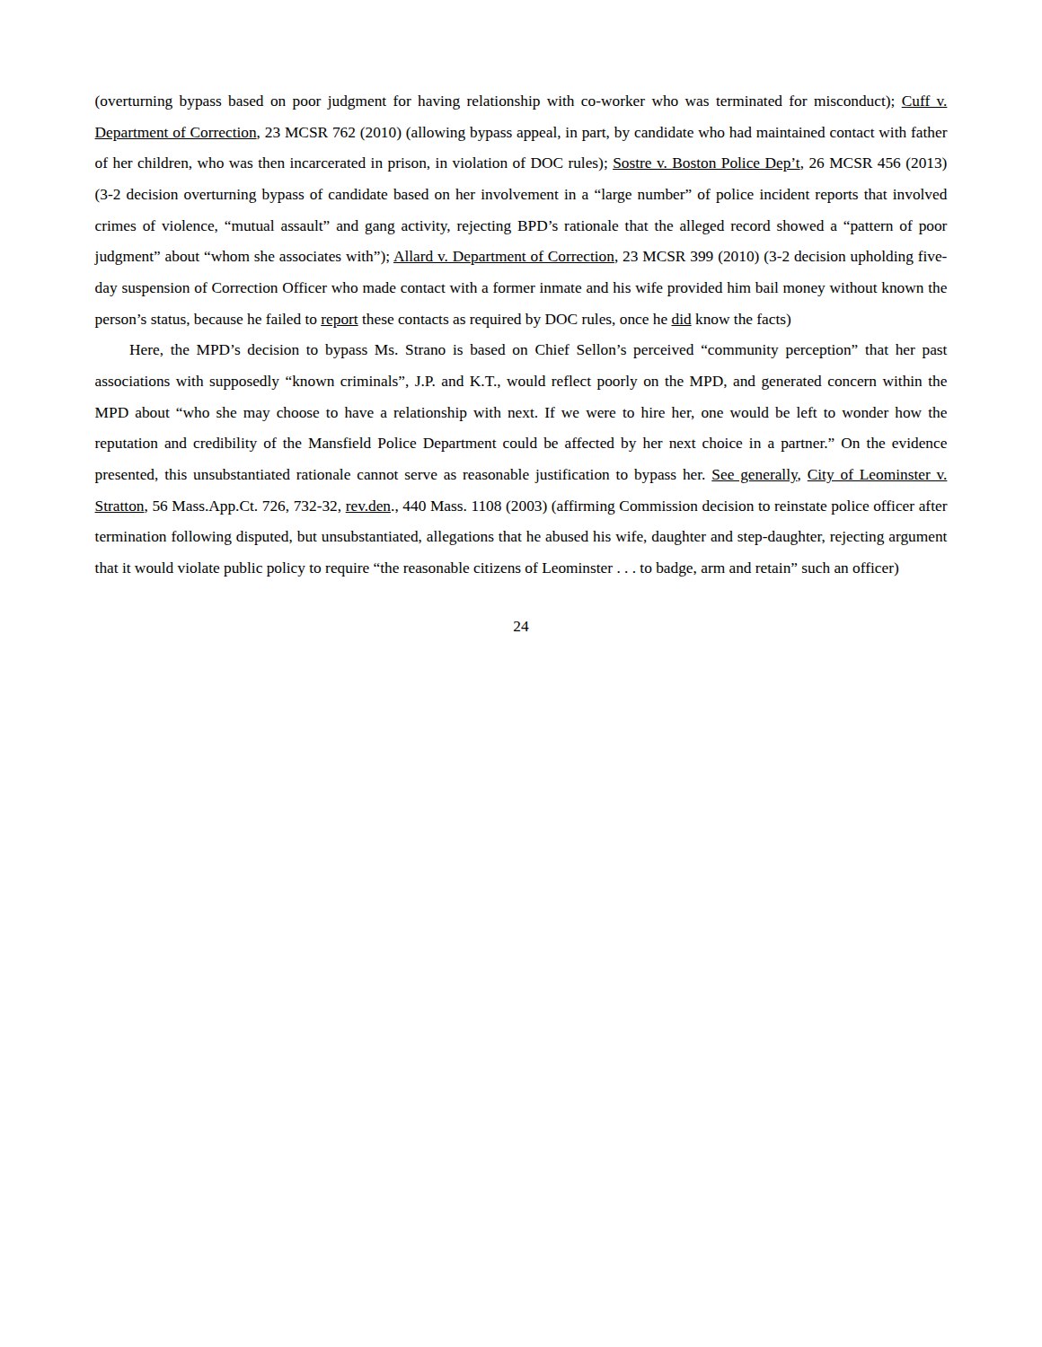(overturning bypass based on poor judgment for having relationship with co-worker who was terminated for misconduct); Cuff v. Department of Correction, 23 MCSR 762 (2010) (allowing bypass appeal, in part, by candidate who had maintained contact with father of her children, who was then incarcerated in prison, in violation of DOC rules); Sostre v. Boston Police Dep’t, 26 MCSR 456 (2013) (3-2 decision overturning bypass of candidate based on her involvement in a “large number” of police incident reports that involved crimes of violence, “mutual assault” and gang activity, rejecting BPD’s rationale that the alleged record showed a “pattern of poor judgment” about “whom she associates with”); Allard v. Department of Correction, 23 MCSR 399 (2010) (3-2 decision upholding five-day suspension of Correction Officer who made contact with a former inmate and his wife provided him bail money without known the person’s status, because he failed to report these contacts as required by DOC rules, once he did know the facts)
Here, the MPD’s decision to bypass Ms. Strano is based on Chief Sellon’s perceived “community perception” that her past associations with supposedly “known criminals”, J.P. and K.T., would reflect poorly on the MPD, and generated concern within the MPD about “who she may choose to have a relationship with next. If we were to hire her, one would be left to wonder how the reputation and credibility of the Mansfield Police Department could be affected by her next choice in a partner.” On the evidence presented, this unsubstantiated rationale cannot serve as reasonable justification to bypass her. See generally, City of Leominster v. Stratton, 56 Mass.App.Ct. 726, 732-32, rev.den., 440 Mass. 1108 (2003) (affirming Commission decision to reinstate police officer after termination following disputed, but unsubstantiated, allegations that he abused his wife, daughter and step-daughter, rejecting argument that it would violate public policy to require “the reasonable citizens of Leominster . . . to badge, arm and retain” such an officer)
24